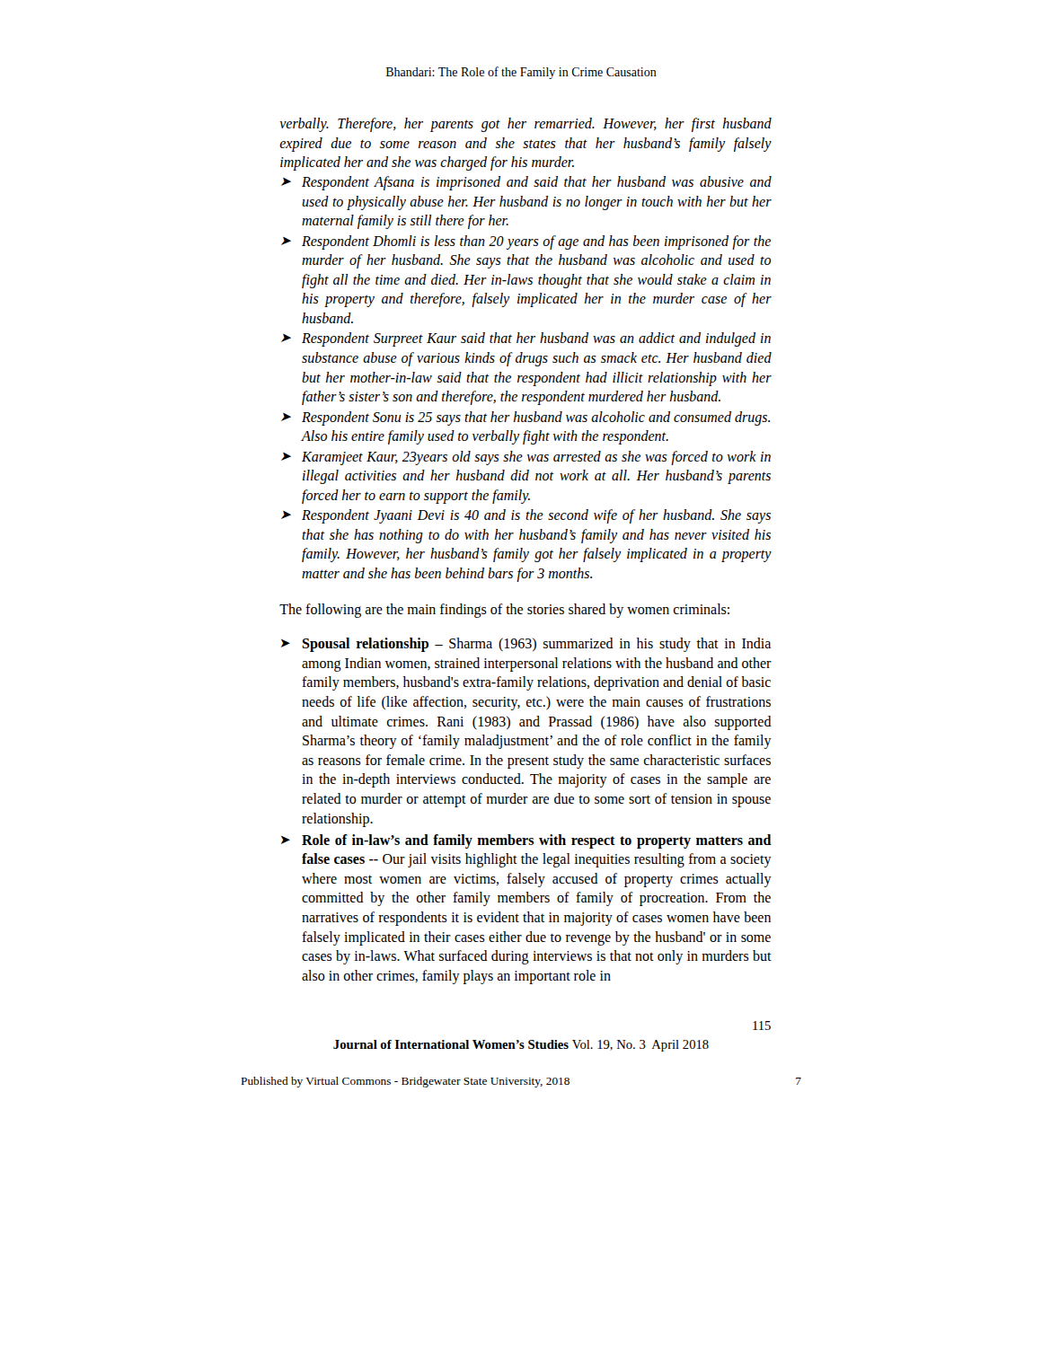Bhandari: The Role of the Family in Crime Causation
verbally. Therefore, her parents got her remarried. However, her first husband expired due to some reason and she states that her husband’s family falsely implicated her and she was charged for his murder.
Respondent Afsana is imprisoned and said that her husband was abusive and used to physically abuse her. Her husband is no longer in touch with her but her maternal family is still there for her.
Respondent Dhomli is less than 20 years of age and has been imprisoned for the murder of her husband. She says that the husband was alcoholic and used to fight all the time and died. Her in-laws thought that she would stake a claim in his property and therefore, falsely implicated her in the murder case of her husband.
Respondent Surpreet Kaur said that her husband was an addict and indulged in substance abuse of various kinds of drugs such as smack etc. Her husband died but her mother-in-law said that the respondent had illicit relationship with her father’s sister’s son and therefore, the respondent murdered her husband.
Respondent Sonu is 25 says that her husband was alcoholic and consumed drugs. Also his entire family used to verbally fight with the respondent.
Karamjeet Kaur, 23years old says she was arrested as she was forced to work in illegal activities and her husband did not work at all. Her husband’s parents forced her to earn to support the family.
Respondent Jyaani Devi is 40 and is the second wife of her husband. She says that she has nothing to do with her husband’s family and has never visited his family. However, her husband’s family got her falsely implicated in a property matter and she has been behind bars for 3 months.
The following are the main findings of the stories shared by women criminals:
Spousal relationship – Sharma (1963) summarized in his study that in India among Indian women, strained interpersonal relations with the husband and other family members, husband's extra-family relations, deprivation and denial of basic needs of life (like affection, security, etc.) were the main causes of frustrations and ultimate crimes. Rani (1983) and Prassad (1986) have also supported Sharma’s theory of ‘family maladjustment’ and the of role conflict in the family as reasons for female crime. In the present study the same characteristic surfaces in the in-depth interviews conducted. The majority of cases in the sample are related to murder or attempt of murder are due to some sort of tension in spouse relationship.
Role of in-law’s and family members with respect to property matters and false cases -- Our jail visits highlight the legal inequities resulting from a society where most women are victims, falsely accused of property crimes actually committed by the other family members of family of procreation. From the narratives of respondents it is evident that in majority of cases women have been falsely implicated in their cases either due to revenge by the husband' or in some cases by in-laws. What surfaced during interviews is that not only in murders but also in other crimes, family plays an important role in
115
Journal of International Women’s Studies Vol. 19, No. 3 April 2018
Published by Virtual Commons - Bridgewater State University, 2018
7